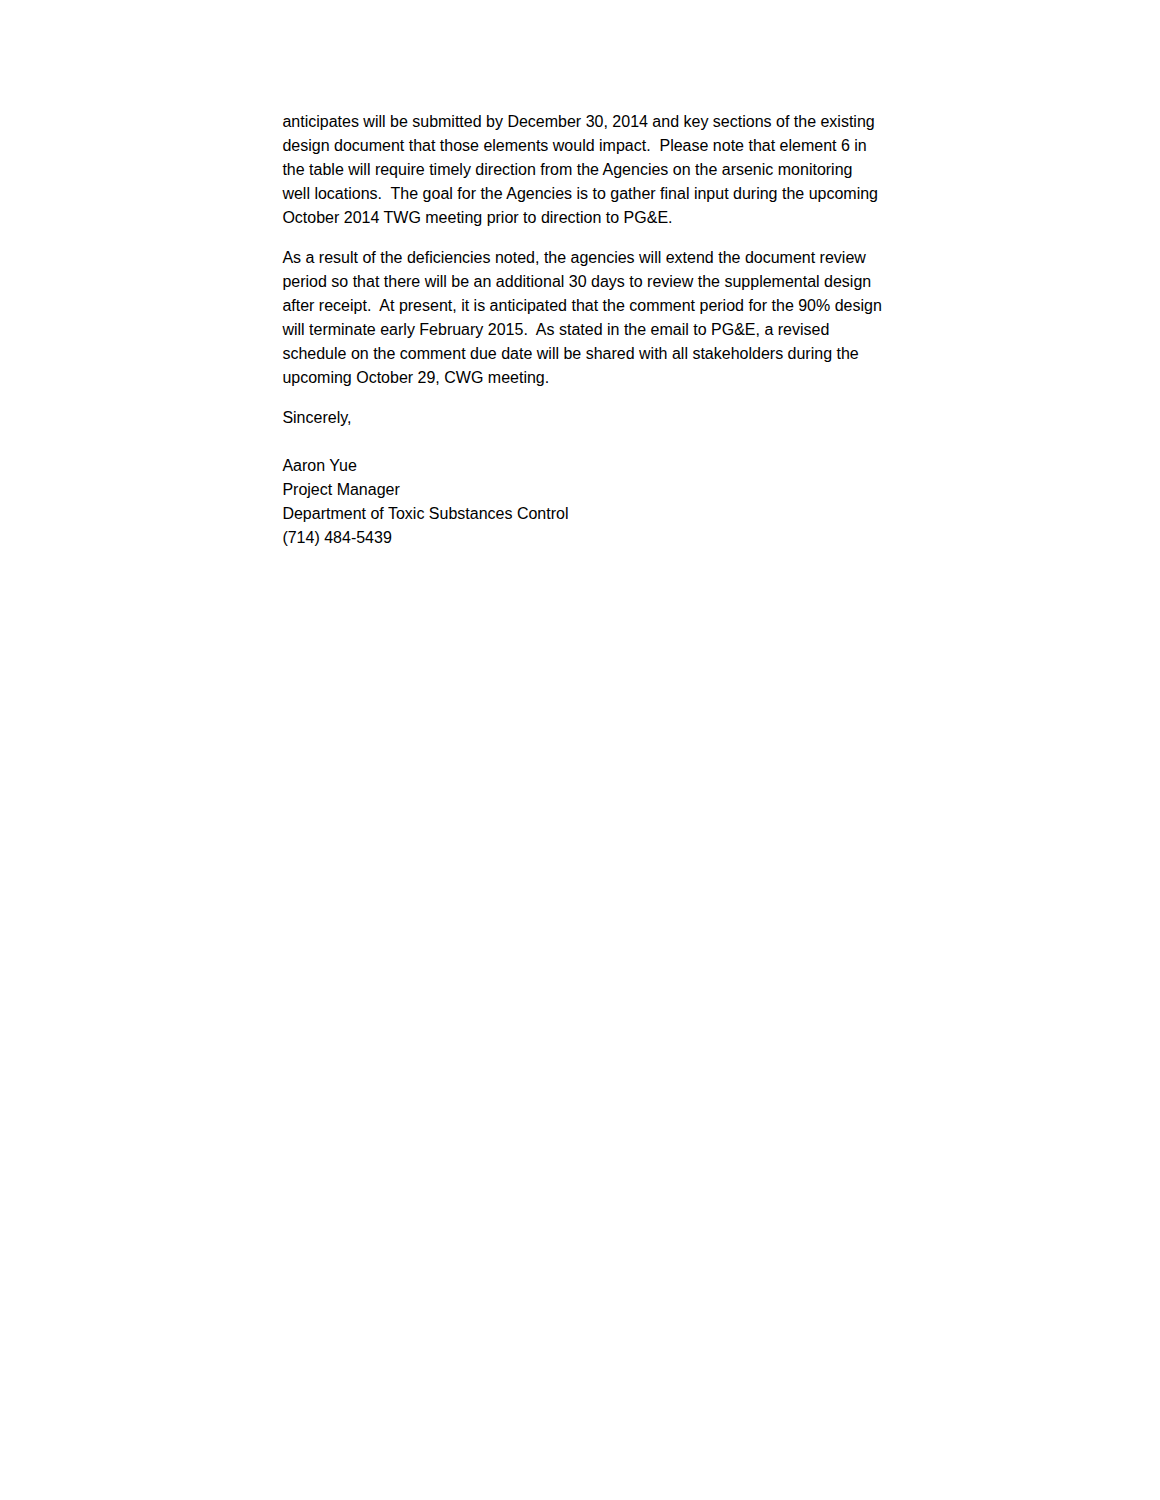anticipates will be submitted by December 30, 2014 and key sections of the existing design document that those elements would impact. Please note that element 6 in the table will require timely direction from the Agencies on the arsenic monitoring well locations. The goal for the Agencies is to gather final input during the upcoming October 2014 TWG meeting prior to direction to PG&E.
As a result of the deficiencies noted, the agencies will extend the document review period so that there will be an additional 30 days to review the supplemental design after receipt. At present, it is anticipated that the comment period for the 90% design will terminate early February 2015. As stated in the email to PG&E, a revised schedule on the comment due date will be shared with all stakeholders during the upcoming October 29, CWG meeting.
Sincerely,
Aaron Yue
Project Manager
Department of Toxic Substances Control
(714) 484-5439